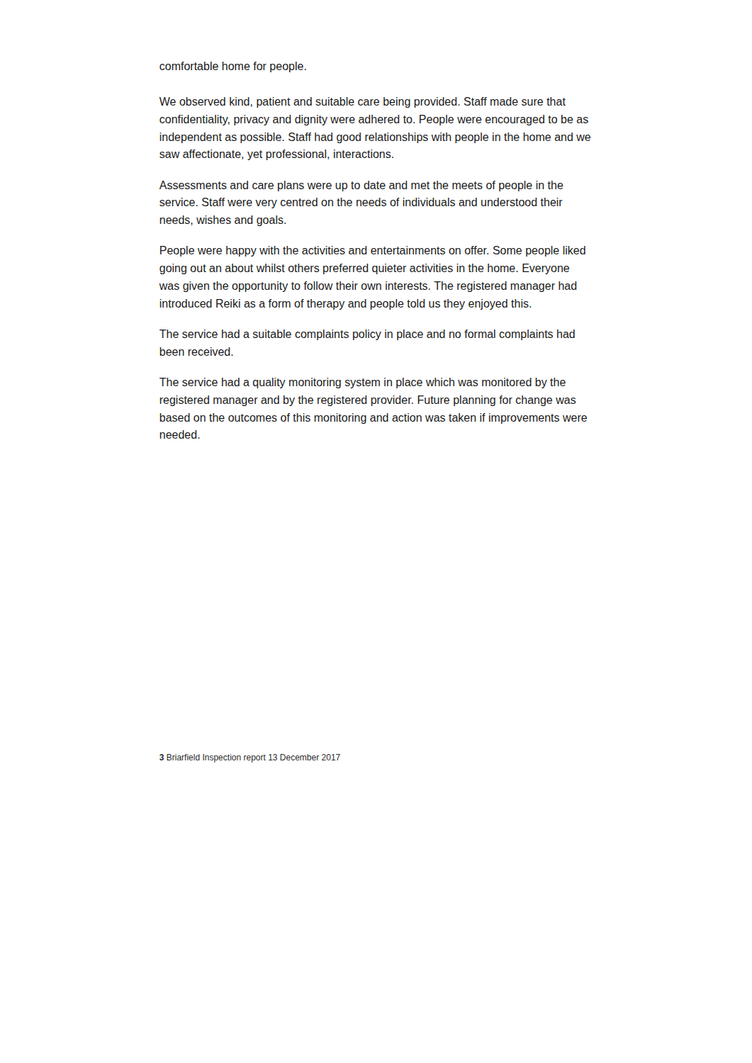comfortable home for people.
We observed kind, patient and suitable care being provided. Staff made sure that confidentiality, privacy and dignity were adhered to. People were encouraged to be as independent as possible. Staff had good relationships with people in the home and we saw affectionate, yet professional, interactions.
Assessments and care plans were up to date and met the meets of people in the service. Staff were very centred on the needs of individuals and understood their needs, wishes and goals.
People were happy with the activities and entertainments on offer. Some people liked going out an about whilst others preferred quieter activities in the home. Everyone was given the opportunity to follow their own interests. The registered manager had introduced Reiki as a form of therapy and people told us they enjoyed this.
The service had a suitable complaints policy in place and no formal complaints had been received.
The service had a quality monitoring system in place which was monitored by the registered manager and by the registered provider. Future planning for change was based on the outcomes of this monitoring and action was taken if improvements were needed.
3 Briarfield Inspection report 13 December 2017